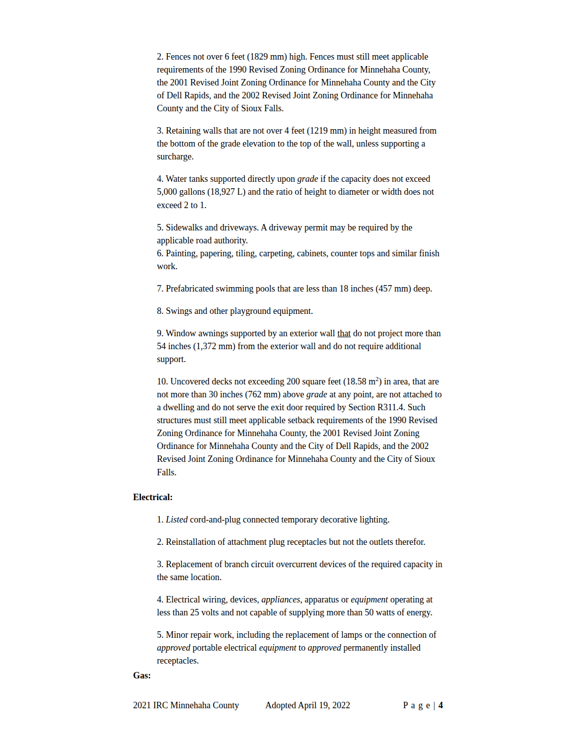2. Fences not over 6 feet (1829 mm) high. Fences must still meet applicable requirements of the 1990 Revised Zoning Ordinance for Minnehaha County, the 2001 Revised Joint Zoning Ordinance for Minnehaha County and the City of Dell Rapids, and the 2002 Revised Joint Zoning Ordinance for Minnehaha County and the City of Sioux Falls.
3. Retaining walls that are not over 4 feet (1219 mm) in height measured from the bottom of the grade elevation to the top of the wall, unless supporting a surcharge.
4. Water tanks supported directly upon grade if the capacity does not exceed 5,000 gallons (18,927 L) and the ratio of height to diameter or width does not exceed 2 to 1.
5. Sidewalks and driveways. A driveway permit may be required by the applicable road authority.
6. Painting, papering, tiling, carpeting, cabinets, counter tops and similar finish work.
7. Prefabricated swimming pools that are less than 18 inches (457 mm) deep.
8. Swings and other playground equipment.
9. Window awnings supported by an exterior wall that do not project more than 54 inches (1,372 mm) from the exterior wall and do not require additional support.
10. Uncovered decks not exceeding 200 square feet (18.58 m2) in area, that are not more than 30 inches (762 mm) above grade at any point, are not attached to a dwelling and do not serve the exit door required by Section R311.4. Such structures must still meet applicable setback requirements of the 1990 Revised Zoning Ordinance for Minnehaha County, the 2001 Revised Joint Zoning Ordinance for Minnehaha County and the City of Dell Rapids, and the 2002 Revised Joint Zoning Ordinance for Minnehaha County and the City of Sioux Falls.
Electrical:
1. Listed cord-and-plug connected temporary decorative lighting.
2. Reinstallation of attachment plug receptacles but not the outlets therefor.
3. Replacement of branch circuit overcurrent devices of the required capacity in the same location.
4. Electrical wiring, devices, appliances, apparatus or equipment operating at less than 25 volts and not capable of supplying more than 50 watts of energy.
5. Minor repair work, including the replacement of lamps or the connection of approved portable electrical equipment to approved permanently installed receptacles.
Gas:
2021 IRC Minnehaha County Adopted April 19, 2022 P a g e | 4